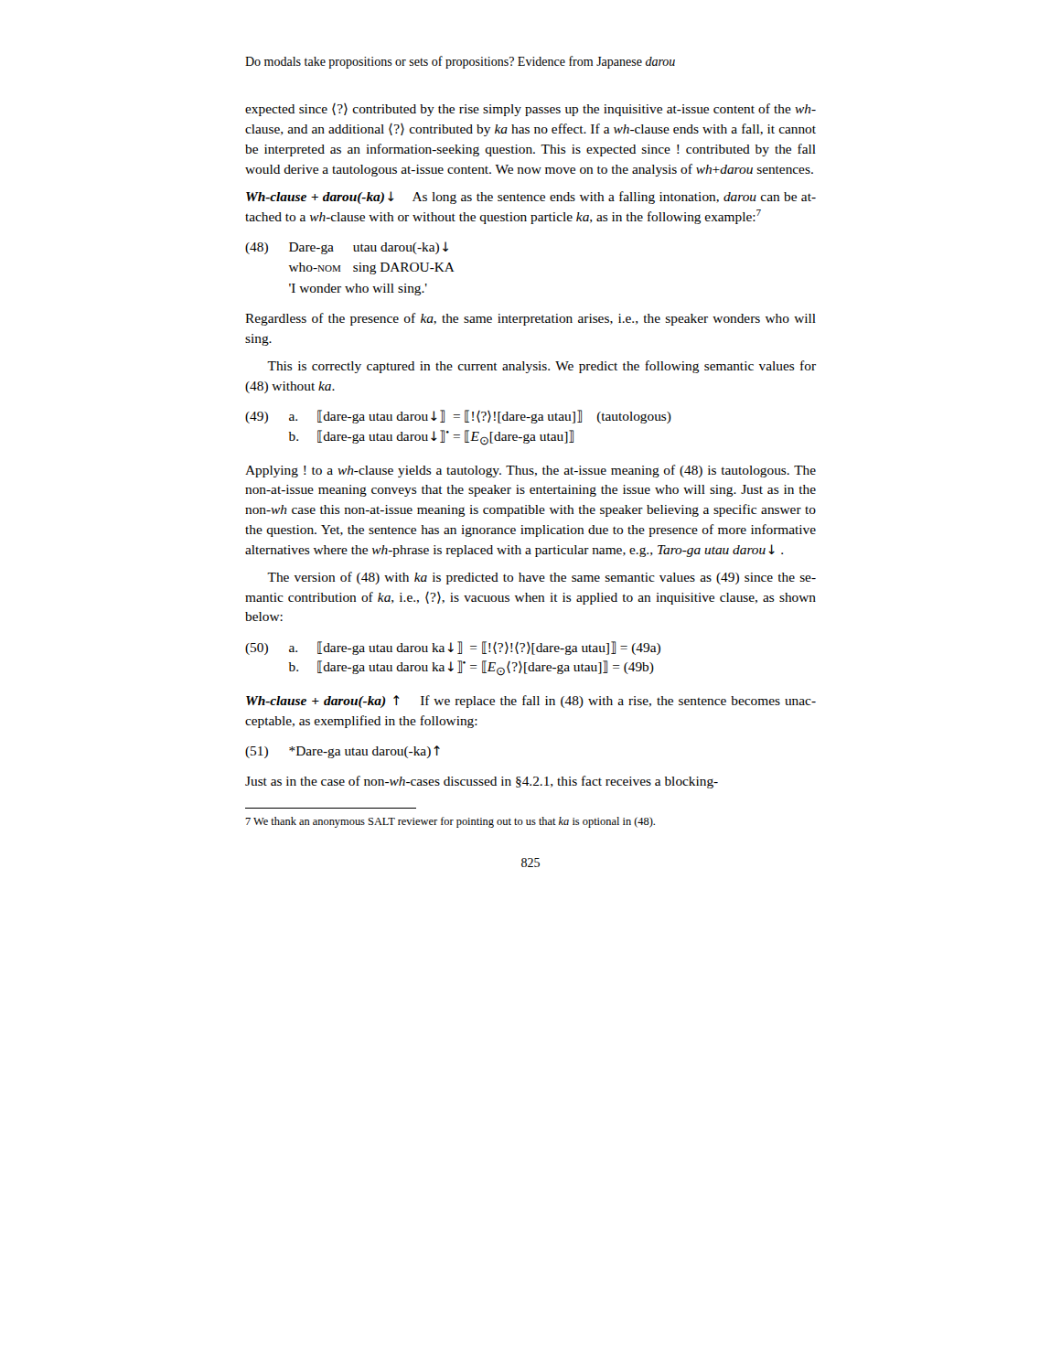Do modals take propositions or sets of propositions? Evidence from Japanese darou
expected since ⟨?⟩ contributed by the rise simply passes up the inquisitive at-issue content of the wh-clause, and an additional ⟨?⟩ contributed by ka has no effect. If a wh-clause ends with a fall, it cannot be interpreted as an information-seeking question. This is expected since ! contributed by the fall would derive a tautologous at-issue content. We now move on to the analysis of wh+darou sentences.
Wh-clause + darou(-ka)↓ As long as the sentence ends with a falling intonation, darou can be attached to a wh-clause with or without the question particle ka, as in the following example:7
(48)
| Dare-ga | utau darou(-ka) ↓ |
| who- nom | sing DAROU-KA |
'I wonder who will sing.'
Regardless of the presence of ka, the same interpretation arises, i.e., the speaker wonders who will sing.
This is correctly captured in the current analysis. We predict the following semantic values for (48) without ka.
(49)
a.
⟦dare-ga utau darou↓⟧ = ⟦!⟨?⟩![dare-ga utau]⟧ (tautologous)
b.
⟦dare-ga utau darou↓⟧• = ⟦E⊙[dare-ga utau]⟧
Applying ! to a wh-clause yields a tautology. Thus, the at-issue meaning of (48) is tautologous. The non-at-issue meaning conveys that the speaker is entertaining the issue who will sing. Just as in the non-wh case this non-at-issue meaning is compatible with the speaker believing a specific answer to the question. Yet, the sentence has an ignorance implication due to the presence of more informative alternatives where the wh-phrase is replaced with a particular name, e.g., Taro-ga utau darou↓ .
The version of (48) with ka is predicted to have the same semantic values as (49) since the semantic contribution of ka, i.e., ⟨?⟩, is vacuous when it is applied to an inquisitive clause, as shown below:
(50)
a.
⟦dare-ga utau darou ka↓⟧ = ⟦!⟨?⟩!⟨?⟩[dare-ga utau]⟧ = (49a)
b.
⟦dare-ga utau darou ka↓⟧• = ⟦E⊙⟨?⟩[dare-ga utau]⟧ = (49b)
Wh-clause + darou(-ka) ↑ If we replace the fall in (48) with a rise, the sentence becomes unacceptable, as exemplified in the following:
(51)
*Dare-ga utau darou(-ka)↑
Just as in the case of non-wh-cases discussed in §4.2.1, this fact receives a blocking-
7 We thank an anonymous SALT reviewer for pointing out to us that ka is optional in (48).
825